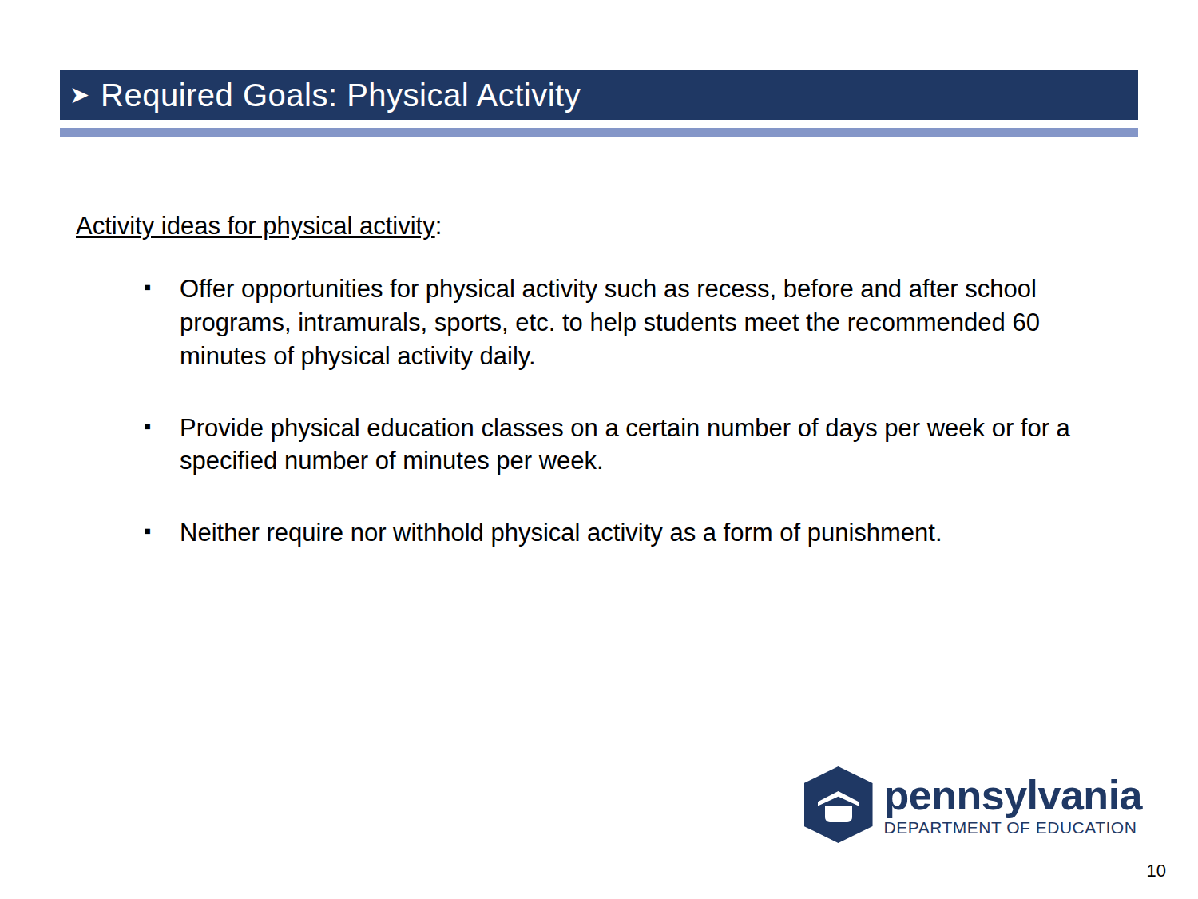➤
Required Goals: Physical Activity
Activity ideas for physical activity:
Offer opportunities for physical activity such as recess, before and after school programs, intramurals, sports, etc. to help students meet the recommended 60 minutes of physical activity daily.
Provide physical education classes on a certain number of days per week or for a specified number of minutes per week.
Neither require nor withhold physical activity as a form of punishment.
pennsylvania DEPARTMENT OF EDUCATION
10